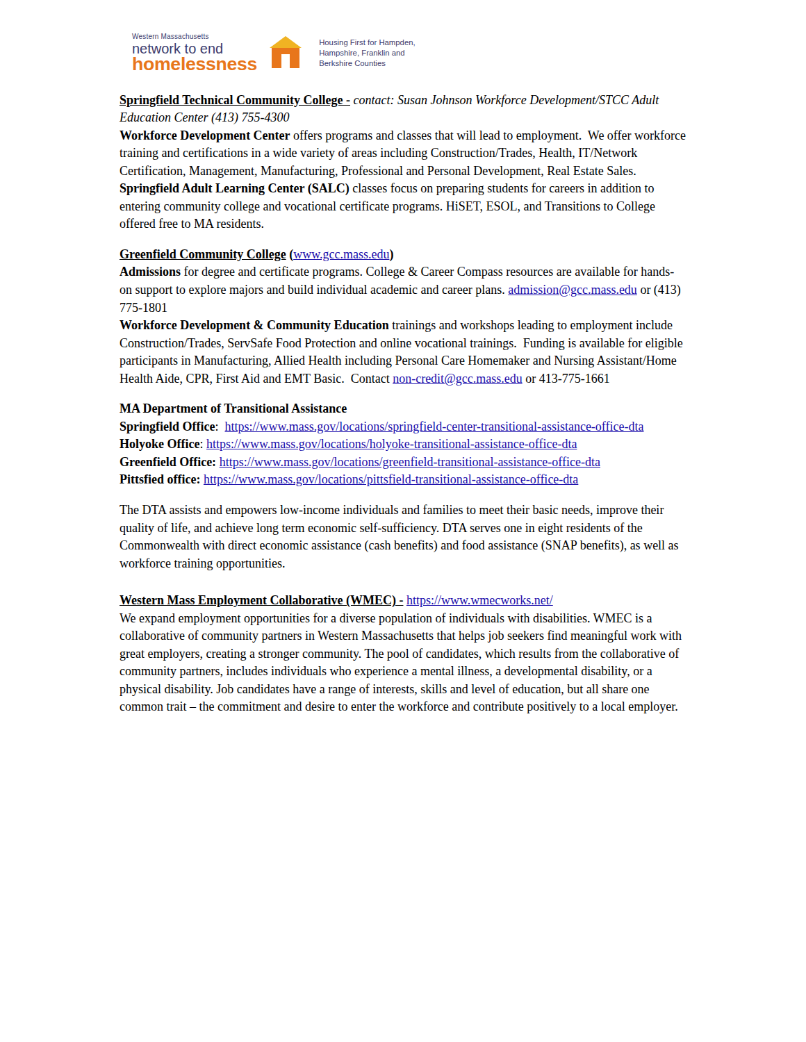Western Massachusetts
network to end
homelessness
Housing First for Hampden,
Hampshire, Franklin and
Berkshire Counties
Springfield Technical Community College -
contact: Susan Johnson Workforce Development/STCC Adult Education Center (413) 755-4300
Workforce Development Center offers programs and classes that will lead to employment. We offer workforce training and certifications in a wide variety of areas including Construction/Trades, Health, IT/Network Certification, Management, Manufacturing, Professional and Personal Development, Real Estate Sales.
Springfield Adult Learning Center (SALC) classes focus on preparing students for careers in addition to entering community college and vocational certificate programs. HiSET, ESOL, and Transitions to College offered free to MA residents.
Greenfield Community College
(www.gcc.mass.edu)
Admissions for degree and certificate programs. College & Career Compass resources are available for hands-on support to explore majors and build individual academic and career plans. admission@gcc.mass.edu or (413) 775-1801
Workforce Development & Community Education trainings and workshops leading to employment include Construction/Trades, ServSafe Food Protection and online vocational trainings. Funding is available for eligible participants in Manufacturing, Allied Health including Personal Care Homemaker and Nursing Assistant/Home Health Aide, CPR, First Aid and EMT Basic. Contact non-credit@gcc.mass.edu or 413-775-1661
MA Department of Transitional Assistance
Springfield Office: https://www.mass.gov/locations/springfield-center-transitional-assistance-office-dta
Holyoke Office: https://www.mass.gov/locations/holyoke-transitional-assistance-office-dta
Greenfield Office: https://www.mass.gov/locations/greenfield-transitional-assistance-office-dta
Pittsfied office: https://www.mass.gov/locations/pittsfield-transitional-assistance-office-dta
The DTA assists and empowers low-income individuals and families to meet their basic needs, improve their quality of life, and achieve long term economic self-sufficiency. DTA serves one in eight residents of the Commonwealth with direct economic assistance (cash benefits) and food assistance (SNAP benefits), as well as workforce training opportunities.
Western Mass Employment Collaborative (WMEC) -
https://www.wmecworks.net/
We expand employment opportunities for a diverse population of individuals with disabilities. WMEC is a collaborative of community partners in Western Massachusetts that helps job seekers find meaningful work with great employers, creating a stronger community. The pool of candidates, which results from the collaborative of community partners, includes individuals who experience a mental illness, a developmental disability, or a physical disability. Job candidates have a range of interests, skills and level of education, but all share one common trait – the commitment and desire to enter the workforce and contribute positively to a local employer.